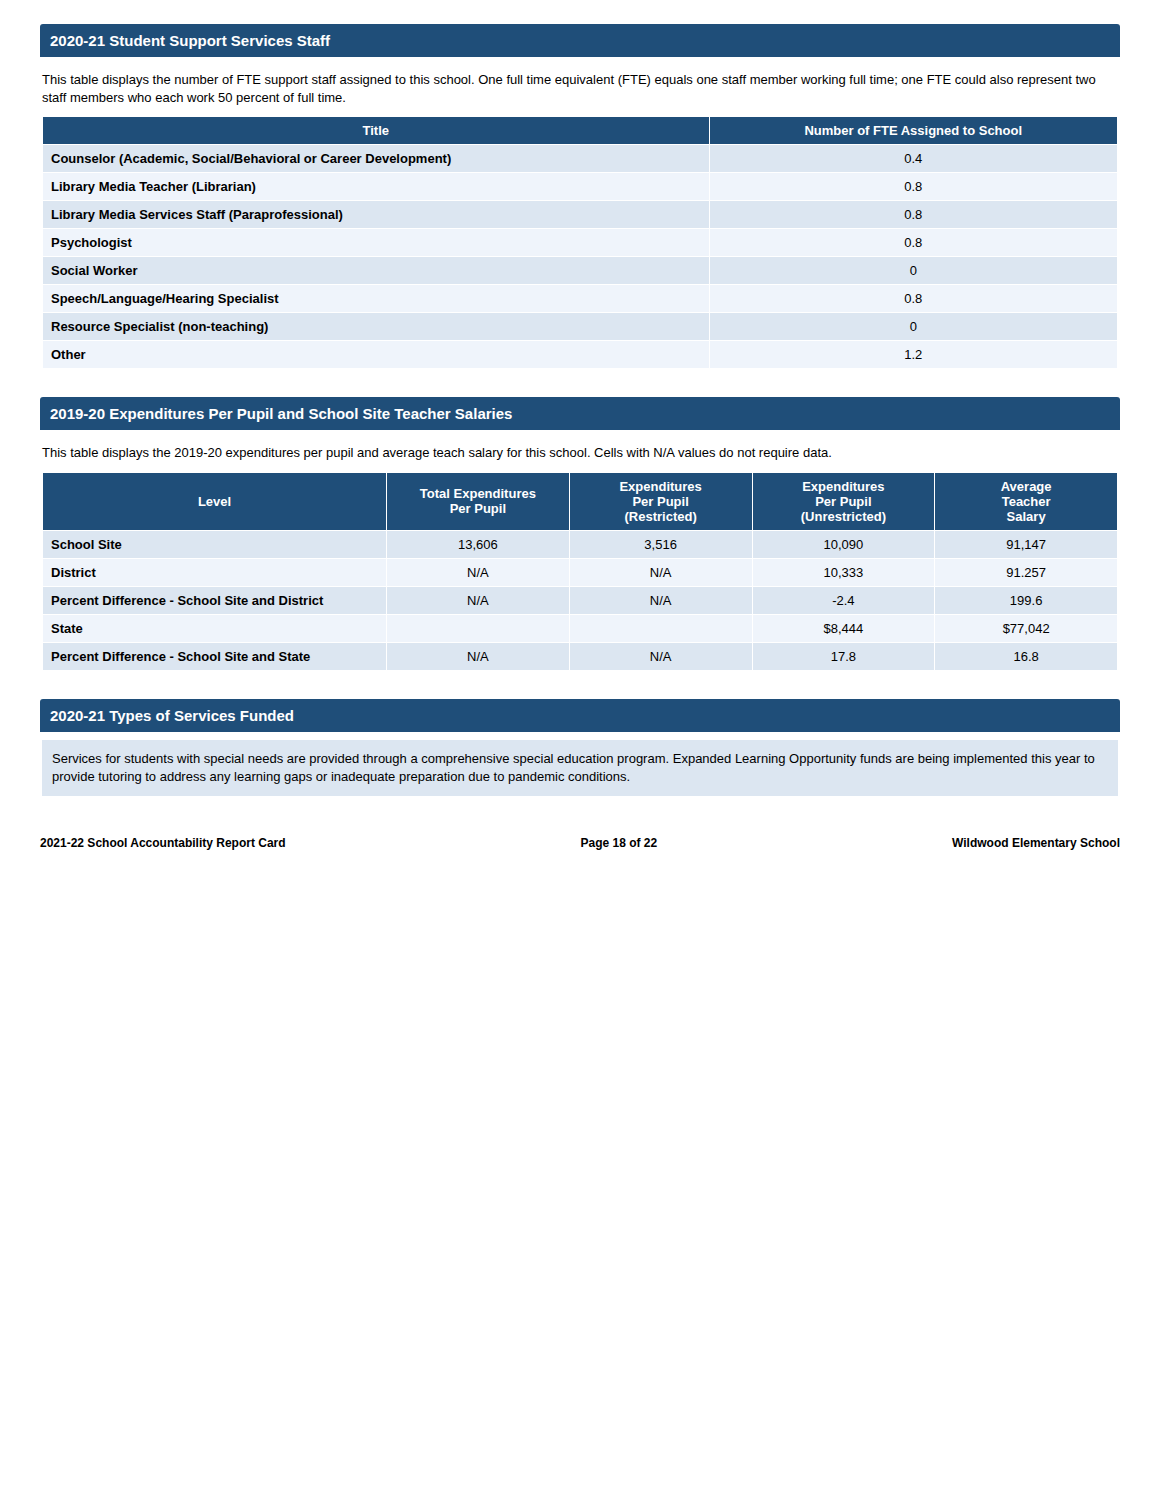2020-21 Student Support Services Staff
This table displays the number of FTE support staff assigned to this school. One full time equivalent (FTE) equals one staff member working full time; one FTE could also represent two staff members who each work 50 percent of full time.
| Title | Number of FTE Assigned to School |
| --- | --- |
| Counselor (Academic, Social/Behavioral or Career Development) | 0.4 |
| Library Media Teacher (Librarian) | 0.8 |
| Library Media Services Staff (Paraprofessional) | 0.8 |
| Psychologist | 0.8 |
| Social Worker | 0 |
| Speech/Language/Hearing Specialist | 0.8 |
| Resource Specialist (non-teaching) | 0 |
| Other | 1.2 |
2019-20 Expenditures Per Pupil and School Site Teacher Salaries
This table displays the 2019-20 expenditures per pupil and average teach salary for this school. Cells with N/A values do not require data.
| Level | Total Expenditures Per Pupil | Expenditures Per Pupil (Restricted) | Expenditures Per Pupil (Unrestricted) | Average Teacher Salary |
| --- | --- | --- | --- | --- |
| School Site | 13,606 | 3,516 | 10,090 | 91,147 |
| District | N/A | N/A | 10,333 | 91.257 |
| Percent Difference - School Site and District | N/A | N/A | -2.4 | 199.6 |
| State | | | $8,444 | $77,042 |
| Percent Difference - School Site and State | N/A | N/A | 17.8 | 16.8 |
2020-21 Types of Services Funded
Services for students with special needs are provided through a comprehensive special education program. Expanded Learning Opportunity funds are being implemented this year to provide tutoring to address any learning gaps or inadequate preparation due to pandemic conditions.
2021-22 School Accountability Report Card
Page 18 of 22
Wildwood Elementary School